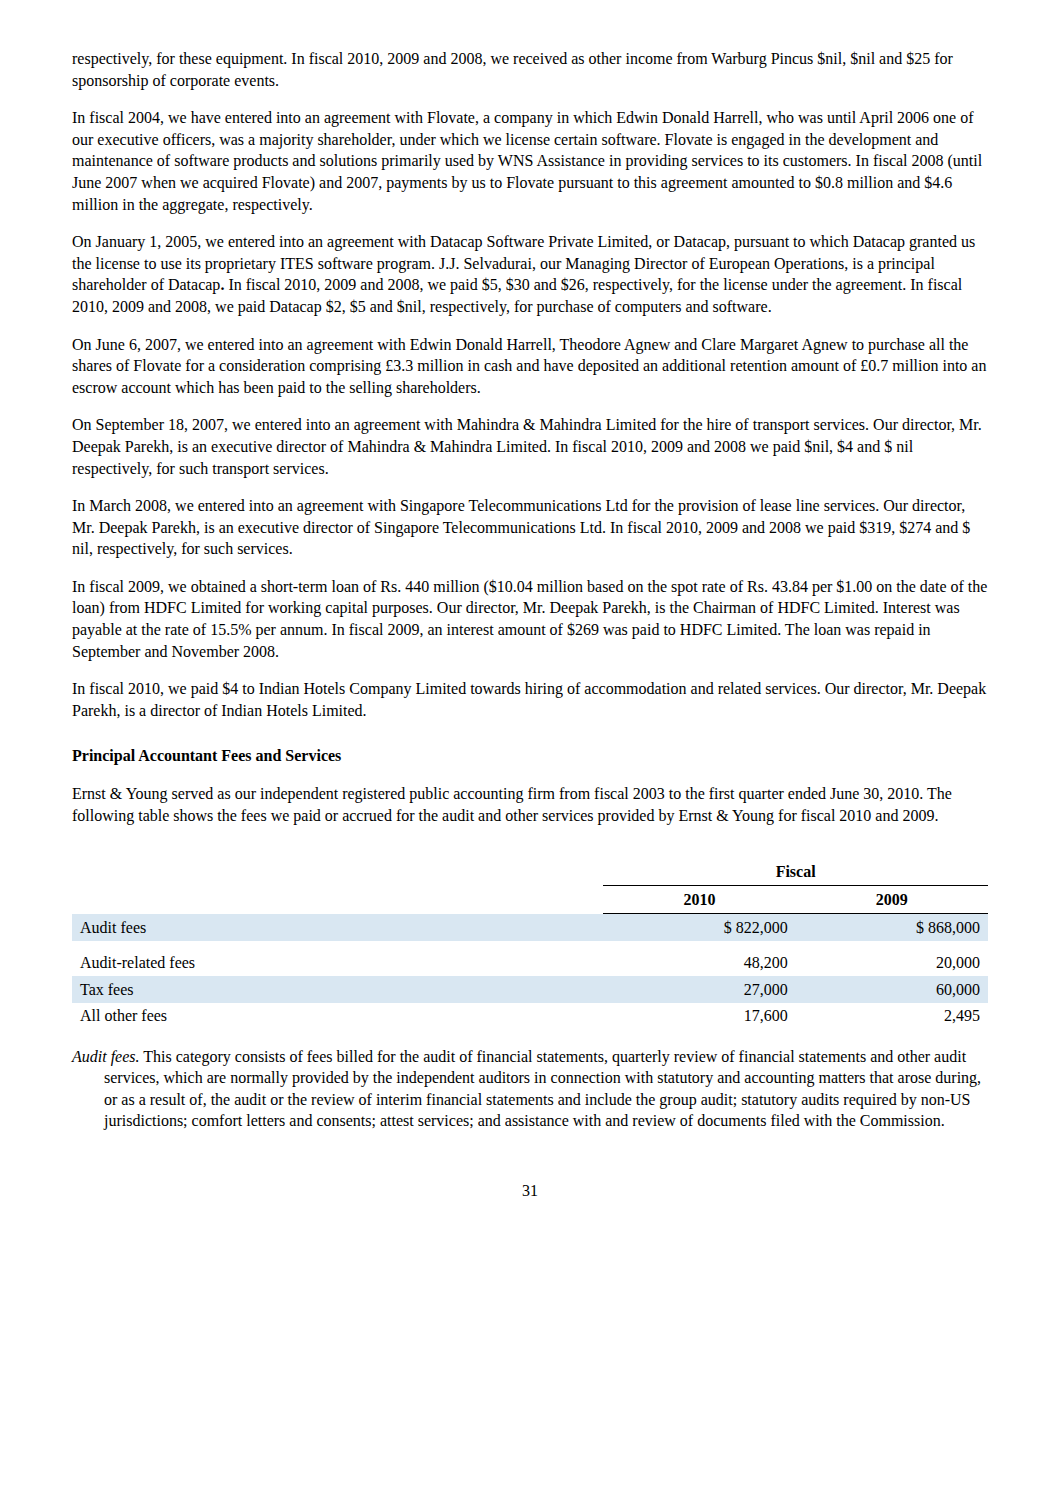respectively, for these equipment. In fiscal 2010, 2009 and 2008, we received as other income from Warburg Pincus $nil, $nil and $25 for sponsorship of corporate events.
In fiscal 2004, we have entered into an agreement with Flovate, a company in which Edwin Donald Harrell, who was until April 2006 one of our executive officers, was a majority shareholder, under which we license certain software. Flovate is engaged in the development and maintenance of software products and solutions primarily used by WNS Assistance in providing services to its customers. In fiscal 2008 (until June 2007 when we acquired Flovate) and 2007, payments by us to Flovate pursuant to this agreement amounted to $0.8 million and $4.6 million in the aggregate, respectively.
On January 1, 2005, we entered into an agreement with Datacap Software Private Limited, or Datacap, pursuant to which Datacap granted us the license to use its proprietary ITES software program. J.J. Selvadurai, our Managing Director of European Operations, is a principal shareholder of Datacap. In fiscal 2010, 2009 and 2008, we paid $5, $30 and $26, respectively, for the license under the agreement. In fiscal 2010, 2009 and 2008, we paid Datacap $2, $5 and $nil, respectively, for purchase of computers and software.
On June 6, 2007, we entered into an agreement with Edwin Donald Harrell, Theodore Agnew and Clare Margaret Agnew to purchase all the shares of Flovate for a consideration comprising £3.3 million in cash and have deposited an additional retention amount of £0.7 million into an escrow account which has been paid to the selling shareholders.
On September 18, 2007, we entered into an agreement with Mahindra & Mahindra Limited for the hire of transport services. Our director, Mr. Deepak Parekh, is an executive director of Mahindra & Mahindra Limited. In fiscal 2010, 2009 and 2008 we paid $nil, $4 and $ nil respectively, for such transport services.
In March 2008, we entered into an agreement with Singapore Telecommunications Ltd for the provision of lease line services. Our director, Mr. Deepak Parekh, is an executive director of Singapore Telecommunications Ltd. In fiscal 2010, 2009 and 2008 we paid $319, $274 and $ nil, respectively, for such services.
In fiscal 2009, we obtained a short-term loan of Rs. 440 million ($10.04 million based on the spot rate of Rs. 43.84 per $1.00 on the date of the loan) from HDFC Limited for working capital purposes. Our director, Mr. Deepak Parekh, is the Chairman of HDFC Limited. Interest was payable at the rate of 15.5% per annum. In fiscal 2009, an interest amount of $269 was paid to HDFC Limited. The loan was repaid in September and November 2008.
In fiscal 2010, we paid $4 to Indian Hotels Company Limited towards hiring of accommodation and related services. Our director, Mr. Deepak Parekh, is a director of Indian Hotels Limited.
Principal Accountant Fees and Services
Ernst & Young served as our independent registered public accounting firm from fiscal 2003 to the first quarter ended June 30, 2010. The following table shows the fees we paid or accrued for the audit and other services provided by Ernst & Young for fiscal 2010 and 2009.
| | Fiscal |
| --- | --- |
| | 2010 | 2009 |
| Audit fees | $ 822,000 | $ 868,000 |
| Audit-related fees | 48,200 | 20,000 |
| Tax fees | 27,000 | 60,000 |
| All other fees | 17,600 | 2,495 |
Audit fees. This category consists of fees billed for the audit of financial statements, quarterly review of financial statements and other audit services, which are normally provided by the independent auditors in connection with statutory and accounting matters that arose during, or as a result of, the audit or the review of interim financial statements and include the group audit; statutory audits required by non-US jurisdictions; comfort letters and consents; attest services; and assistance with and review of documents filed with the Commission.
31